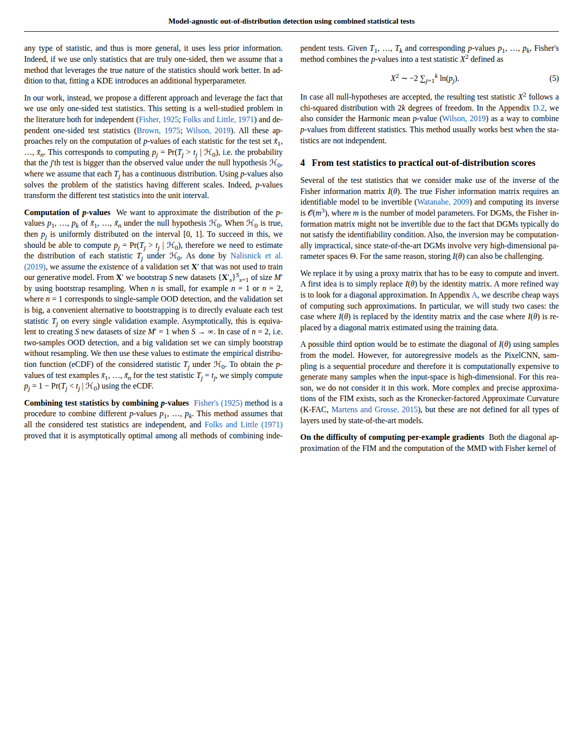Model-agnostic out-of-distribution detection using combined statistical tests
any type of statistic, and thus is more general, it uses less prior information. Indeed, if we use only statistics that are truly one-sided, then we assume that a method that leverages the true nature of the statistics should work better. In addition to that, fitting a KDE introduces an additional hyperparameter.
In our work, instead, we propose a different approach and leverage the fact that we use only one-sided test statistics. This setting is a well-studied problem in the literature both for independent (Fisher, 1925; Folks and Little, 1971) and dependent one-sided test statistics (Brown, 1975; Wilson, 2019). All these approaches rely on the computation of p-values of each statistic for the test set x̃1, …, x̃n. This corresponds to computing pj = Pr(Tj > tj | ℋ0), i.e. the probability that the j'th test is bigger than the observed value under the null hypothesis ℋ0, where we assume that each Tj has a continuous distribution. Using p-values also solves the problem of the statistics having different scales. Indeed, p-values transform the different test statistics into the unit interval.
Computation of p-values We want to approximate the distribution of the p-values p1, …, pk of x̃1, …, x̃n under the null hypothesis ℋ0. When ℋ0 is true, then pj is uniformly distributed on the interval [0, 1]. To succeed in this, we should be able to compute pj = Pr(Tj > tj | ℋ0), therefore we need to estimate the distribution of each statistic Tj under ℋ0. As done by Nalisnick et al. (2019), we assume the existence of a validation set X′ that was not used to train our generative model. From X′ we bootstrap S new datasets {X′s}Ss=1 of size M′ by using bootstrap resampling. When n is small, for example n = 1 or n = 2, where n = 1 corresponds to single-sample OOD detection, and the validation set is big, a convenient alternative to bootstrapping is to directly evaluate each test statistic Tj on every single validation example. Asymptotically, this is equivalent to creating S new datasets of size M′ = 1 when S → ∞. In case of n = 2, i.e. two-samples OOD detection, and a big validation set we can simply bootstrap without resampling. We then use these values to estimate the empirical distribution function (eCDF) of the considered statistic Tj under ℋ0. To obtain the p-values of test examples x̃1, …, x̃n for the test statistic Tj = tj, we simply compute pj = 1 − Pr(Tj < tj | ℋ0) using the eCDF.
Combining test statistics by combining p-values Fisher's (1925) method is a procedure to combine different p-values p1, …, pk. This method assumes that all the considered test statistics are independent, and Folks and Little (1971) proved that it is asymptotically optimal among all methods of combining independent tests. Given T1, …, Tk and corresponding p-values p1, …, pk, Fisher's method combines the p-values into a test statistic X2 defined as
(5) X2 ∼ −2 ∑j=1k ln(pj).
In case all null-hypotheses are accepted, the resulting test statistic X2 follows a chi-squared distribution with 2k degrees of freedom. In the Appendix D.2, we also consider the Harmonic mean p-value (Wilson, 2019) as a way to combine p-values from different statistics. This method usually works best when the statistics are not independent.
4 From test statistics to practical out-of-distribution scores
Several of the test statistics that we consider make use of the inverse of the Fisher information matrix I(θ). The true Fisher information matrix requires an identifiable model to be invertible (Watanabe, 2009) and computing its inverse is 𝒪(m3), where m is the number of model parameters. For DGMs, the Fisher information matrix might not be invertible due to the fact that DGMs typically do not satisfy the identifiability condition. Also, the inversion may be computationally impractical, since state-of-the-art DGMs involve very high-dimensional parameter spaces Θ. For the same reason, storing I(θ) can also be challenging.
We replace it by using a proxy matrix that has to be easy to compute and invert. A first idea is to simply replace I(θ) by the identity matrix. A more refined way is to look for a diagonal approximation. In Appendix A, we describe cheap ways of computing such approximations. In particular, we will study two cases: the case where I(θ) is replaced by the identity matrix and the case where I(θ) is replaced by a diagonal matrix estimated using the training data.
A possible third option would be to estimate the diagonal of I(θ) using samples from the model. However, for autoregressive models as the PixelCNN, sampling is a sequential procedure and therefore it is computationally expensive to generate many samples when the input-space is high-dimensional. For this reason, we do not consider it in this work. More complex and precise approximations of the FIM exists, such as the Kronecker-factored Approximate Curvature (K-FAC, Martens and Grosse, 2015), but these are not defined for all types of layers used by state-of-the-art models.
On the difficulty of computing per-example gradients Both the diagonal approximation of the FIM and the computation of the MMD with Fisher kernel of